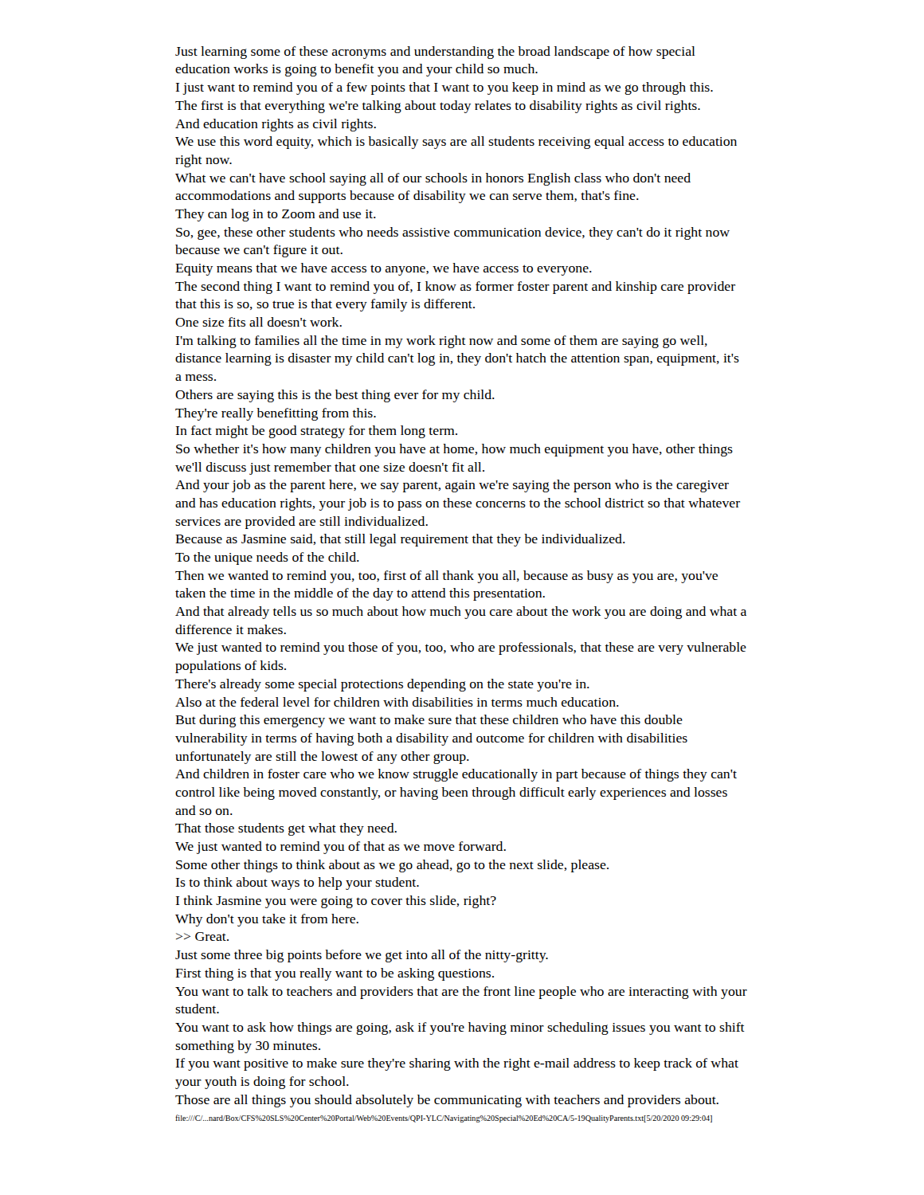Just learning some of these acronyms and understanding the broad landscape of how special education works is going to benefit you and your child so much.
I just want to remind you of a few points that I want to you keep in mind as we go through this.
The first is that everything we're talking about today relates to disability rights as civil rights.
And education rights as civil rights.
We use this word equity, which is basically says are all students receiving equal access to education right now.
What we can't have school saying all of our schools in honors English class who don't need accommodations and supports because of disability we can serve them, that's fine.
They can log in to Zoom and use it.
So, gee, these other students who needs assistive communication device, they can't do it right now because we can't figure it out.
Equity means that we have access to anyone, we have access to everyone.
The second thing I want to remind you of, I know as former foster parent and kinship care provider that this is so, so true is that every family is different.
One size fits all doesn't work.
I'm talking to families all the time in my work right now and some of them are saying go well, distance learning is disaster my child can't log in, they don't hatch the attention span, equipment, it's a mess.
Others are saying this is the best thing ever for my child.
They're really benefitting from this.
In fact might be good strategy for them long term.
So whether it's how many children you have at home, how much equipment you have, other things we'll discuss just remember that one size doesn't fit all.
And your job as the parent here, we say parent, again we're saying the person who is the caregiver and has education rights, your job is to pass on these concerns to the school district so that whatever services are provided are still individualized.
Because as Jasmine said, that still legal requirement that they be individualized.
To the unique needs of the child.
Then we wanted to remind you, too, first of all thank you all, because as busy as you are, you've taken the time in the middle of the day to attend this presentation.
And that already tells us so much about how much you care about the work you are doing and what a difference it makes.
We just wanted to remind you those of you, too, who are professionals, that these are very vulnerable populations of kids.
There's already some special protections depending on the state you're in.
Also at the federal level for children with disabilities in terms much education.
But during this emergency we want to make sure that these children who have this double vulnerability in terms of having both a disability and outcome for children with disabilities unfortunately are still the lowest of any other group.
And children in foster care who we know struggle educationally in part because of things they can't control like being moved constantly, or having been through difficult early experiences and losses and so on.
That those students get what they need.
We just wanted to remind you of that as we move forward.
Some other things to think about as we go ahead, go to the next slide, please.
Is to think about ways to help your student.
I think Jasmine you were going to cover this slide, right?
Why don't you take it from here.
>> Great.
Just some three big points before we get into all of the nitty-gritty.
First thing is that you really want to be asking questions.
You want to talk to teachers and providers that are the front line people who are interacting with your student.
You want to ask how things are going, ask if you're having minor scheduling issues you want to shift something by 30 minutes.
If you want positive to make sure they're sharing with the right e-mail address to keep track of what your youth is doing for school.
Those are all things you should absolutely be communicating with teachers and providers about.
file:///C/...nard/Box/CFS%20SLS%20Center%20Portal/Web%20Events/QPI-YLC/Navigating%20Special%20Ed%20CA/5-19QualityParents.txt[5/20/2020 09:29:04]